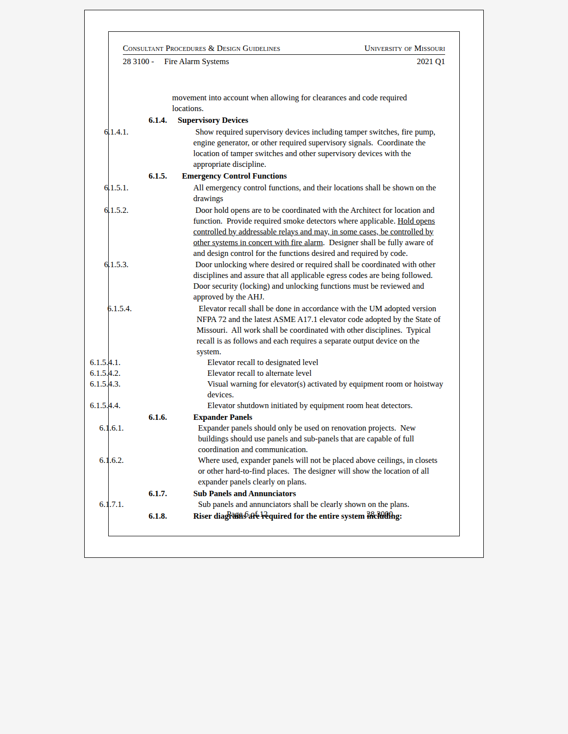Consultant Procedures & Design Guidelines
University of Missouri
28 3100 - Fire Alarm Systems
2021 Q1
movement into account when allowing for clearances and code required
locations.
6.1.4. Supervisory Devices
6.1.4.1. Show required supervisory devices including tamper switches, fire pump, engine generator, or other required supervisory signals. Coordinate the location of tamper switches and other supervisory devices with the appropriate discipline.
6.1.5. Emergency Control Functions
6.1.5.1. All emergency control functions, and their locations shall be shown on the drawings
6.1.5.2. Door hold opens are to be coordinated with the Architect for location and function. Provide required smoke detectors where applicable. Hold opens controlled by addressable relays and may, in some cases, be controlled by other systems in concert with fire alarm. Designer shall be fully aware of and design control for the functions desired and required by code.
6.1.5.3. Door unlocking where desired or required shall be coordinated with other disciplines and assure that all applicable egress codes are being followed. Door security (locking) and unlocking functions must be reviewed and approved by the AHJ.
6.1.5.4. Elevator recall shall be done in accordance with the UM adopted version NFPA 72 and the latest ASME A17.1 elevator code adopted by the State of Missouri. All work shall be coordinated with other disciplines. Typical recall is as follows and each requires a separate output device on the system.
6.1.5.4.1. Elevator recall to designated level
6.1.5.4.2. Elevator recall to alternate level
6.1.5.4.3. Visual warning for elevator(s) activated by equipment room or hoistway devices.
6.1.5.4.4. Elevator shutdown initiated by equipment room heat detectors.
6.1.6. Expander Panels
6.1.6.1. Expander panels should only be used on renovation projects. New buildings should use panels and sub-panels that are capable of full coordination and communication.
6.1.6.2. Where used, expander panels will not be placed above ceilings, in closets or other hard-to-find places. The designer will show the location of all expander panels clearly on plans.
6.1.7. Sub Panels and Annunciators
6.1.7.1. Sub panels and annunciators shall be clearly shown on the plans.
6.1.8. Riser diagrams are required for the entire system including:
Page 6 of 12
28 3000